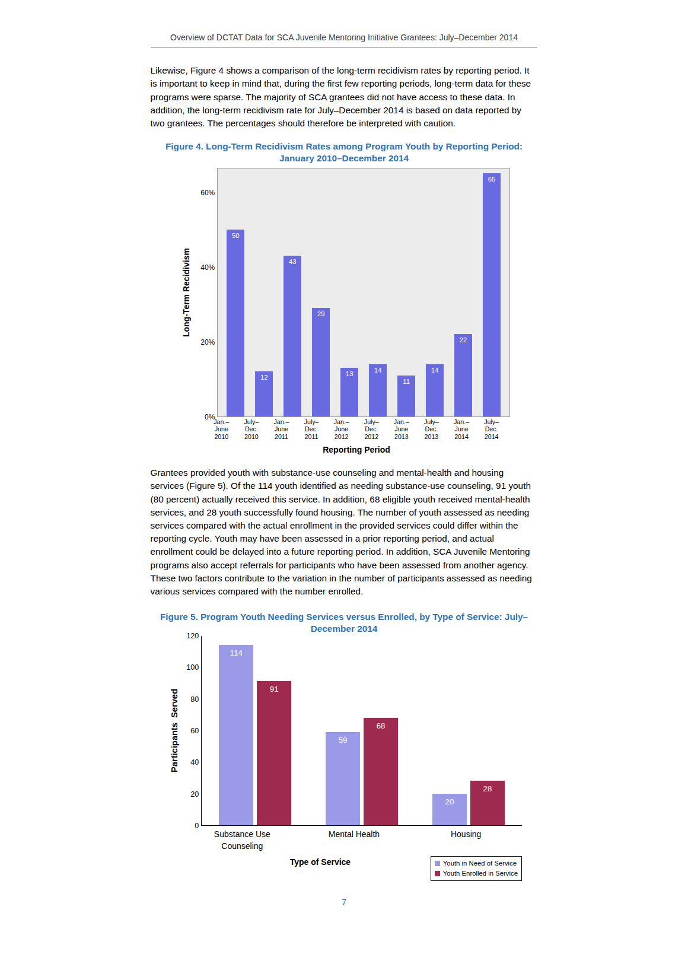Overview of DCTAT Data for SCA Juvenile Mentoring Initiative Grantees: July–December 2014
Likewise, Figure 4 shows a comparison of the long-term recidivism rates by reporting period. It is important to keep in mind that, during the first few reporting periods, long-term data for these programs were sparse. The majority of SCA grantees did not have access to these data. In addition, the long-term recidivism rate for July–December 2014 is based on data reported by two grantees. The percentages should therefore be interpreted with caution.
Figure 4. Long-Term Recidivism Rates among Program Youth by Reporting Period:
January 2010–December 2014
Long-Term Recidivism
60% 40% 20% 0%
50
12
43
29
13
14
11
14
22
65
Jan.–June
2010
July–Dec.
2010
Jan.–June
2011
July–Dec.
2011
Jan.–June
2012
July–Dec.
2012
Jan.–June
2013
July–Dec.
2013
Jan.–June
2014
July–Dec.
2014
Reporting Period
Grantees provided youth with substance-use counseling and mental-health and housing services (Figure 5). Of the 114 youth identified as needing substance-use counseling, 91 youth (80 percent) actually received this service. In addition, 68 eligible youth received mental-health services, and 28 youth successfully found housing. The number of youth assessed as needing services compared with the actual enrollment in the provided services could differ within the reporting cycle. Youth may have been assessed in a prior reporting period, and actual enrollment could be delayed into a future reporting period. In addition, SCA Juvenile Mentoring programs also accept referrals for participants who have been assessed from another agency. These two factors contribute to the variation in the number of participants assessed as needing various services compared with the number enrolled.
Figure 5. Program Youth Needing Services versus Enrolled, by Type of Service: July–December 2014
Participants Served
120 100 80 60 40 20 0
114
91
59
68
20
28
Substance Use Counseling
Mental Health
Housing
Type of Service
Youth in Need of Service
Youth Enrolled in Service
7